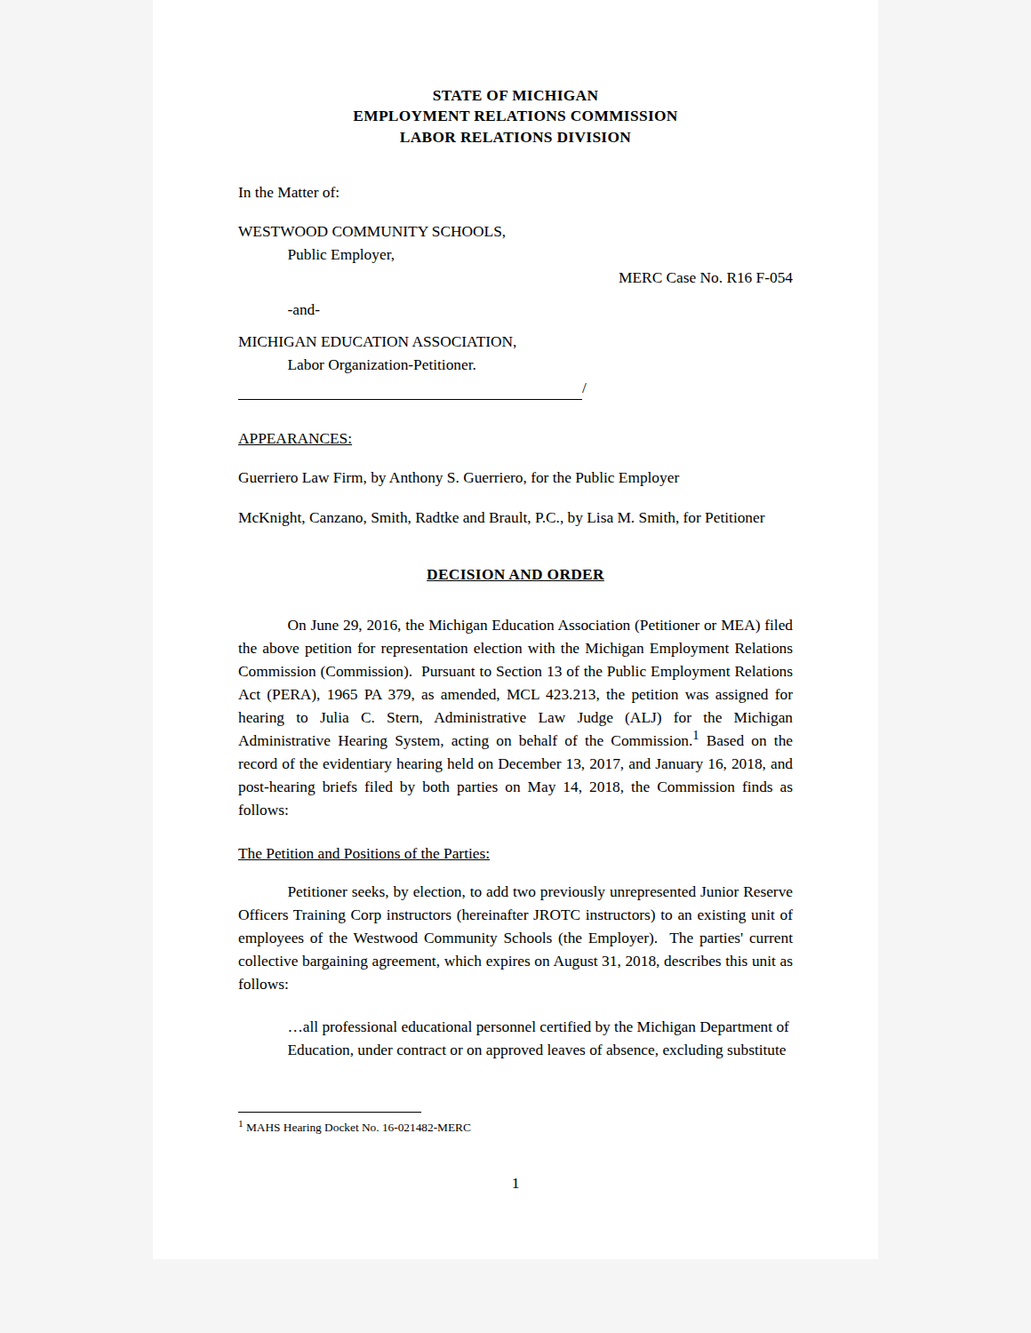STATE OF MICHIGAN
EMPLOYMENT RELATIONS COMMISSION
LABOR RELATIONS DIVISION
In the Matter of:
WESTWOOD COMMUNITY SCHOOLS,
Public Employer,
MERC Case No. R16 F-054
-and-
MICHIGAN EDUCATION ASSOCIATION,
Labor Organization-Petitioner.
/
APPEARANCES:
Guerriero Law Firm, by Anthony S. Guerriero, for the Public Employer
McKnight, Canzano, Smith, Radtke and Brault, P.C., by Lisa M. Smith, for Petitioner
DECISION AND ORDER
On June 29, 2016, the Michigan Education Association (Petitioner or MEA) filed the above petition for representation election with the Michigan Employment Relations Commission (Commission). Pursuant to Section 13 of the Public Employment Relations Act (PERA), 1965 PA 379, as amended, MCL 423.213, the petition was assigned for hearing to Julia C. Stern, Administrative Law Judge (ALJ) for the Michigan Administrative Hearing System, acting on behalf of the Commission.1 Based on the record of the evidentiary hearing held on December 13, 2017, and January 16, 2018, and post-hearing briefs filed by both parties on May 14, 2018, the Commission finds as follows:
The Petition and Positions of the Parties:
Petitioner seeks, by election, to add two previously unrepresented Junior Reserve Officers Training Corp instructors (hereinafter JROTC instructors) to an existing unit of employees of the Westwood Community Schools (the Employer). The parties' current collective bargaining agreement, which expires on August 31, 2018, describes this unit as follows:
…all professional educational personnel certified by the Michigan Department of
Education, under contract or on approved leaves of absence, excluding substitute
1 MAHS Hearing Docket No. 16-021482-MERC
1